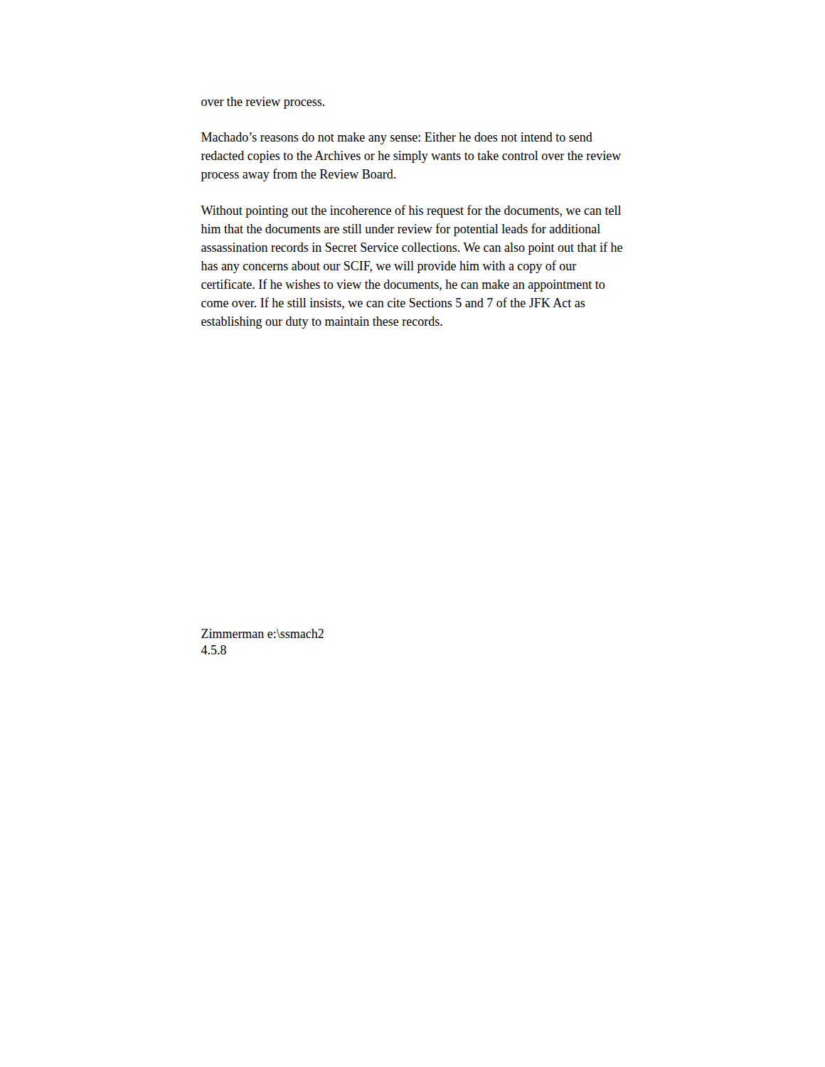over the review process.
Machado’s reasons do not make any sense: Either he does not intend to send redacted copies to the Archives or he simply wants to take control over the review process away from the Review Board.
Without pointing out the incoherence of his request for the documents, we can tell him that the documents are still under review for potential leads for additional assassination records in Secret Service collections. We can also point out that if he has any concerns about our SCIF, we will provide him with a copy of our certificate. If he wishes to view the documents, he can make an appointment to come over. If he still insists, we can cite Sections 5 and 7 of the JFK Act as establishing our duty to maintain these records.
Zimmerman e:\ssmach2
4.5.8